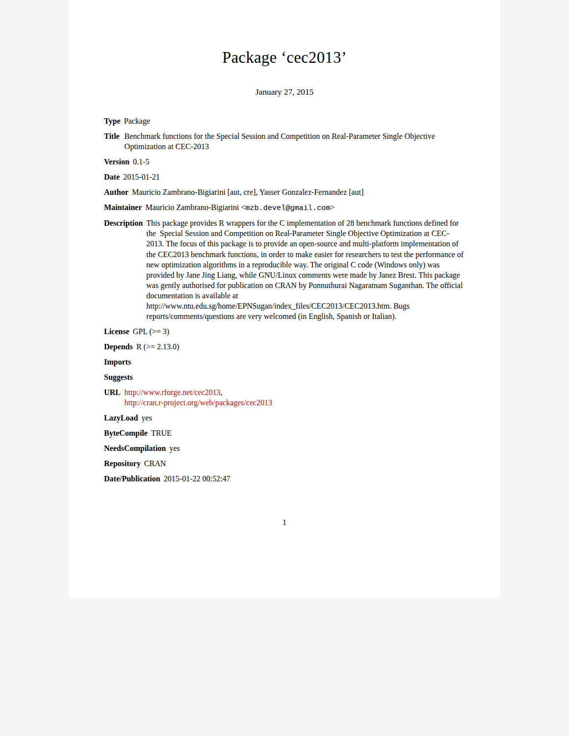Package ‘cec2013’
January 27, 2015
Type
Package
Title
Benchmark functions for the Special Session and Competition on Real-Parameter Single Objective Optimization at CEC-2013
Version
0.1-5
Date
2015-01-21
Author
Mauricio Zambrano-Bigiarini [aut, cre], Yasser Gonzalez-Fernandez [aut]
Maintainer
Mauricio Zambrano-Bigiarini <mzb.devel@gmail.com>
Description
This package provides R wrappers for the C implementation of 28 benchmark functions defined for the Special Session and Competition on Real-Parameter Single Objective Optimization at CEC-2013. The focus of this package is to provide an open-source and multi-platform implementation of the CEC2013 benchmark functions, in order to make easier for researchers to test the performance of new optimization algorithms in a reproducible way. The original C code (Windows only) was provided by Jane Jing Liang, while GNU/Linux comments were made by Janez Brest. This package was gently authorised for publication on CRAN by Ponnuthurai Nagaratnam Suganthan. The official documentation is available at http://www.ntu.edu.sg/home/EPNSugan/index_files/CEC2013/CEC2013.htm. Bugs reports/comments/questions are very welcomed (in English, Spanish or Italian).
License
GPL (>= 3)
Depends
R (>= 2.13.0)
Imports
Suggests
URL
http://www.rforge.net/cec2013,
http://cran.r-project.org/web/packages/cec2013
LazyLoad
yes
ByteCompile
TRUE
NeedsCompilation
yes
Repository
CRAN
Date/Publication
2015-01-22 00:52:47
1